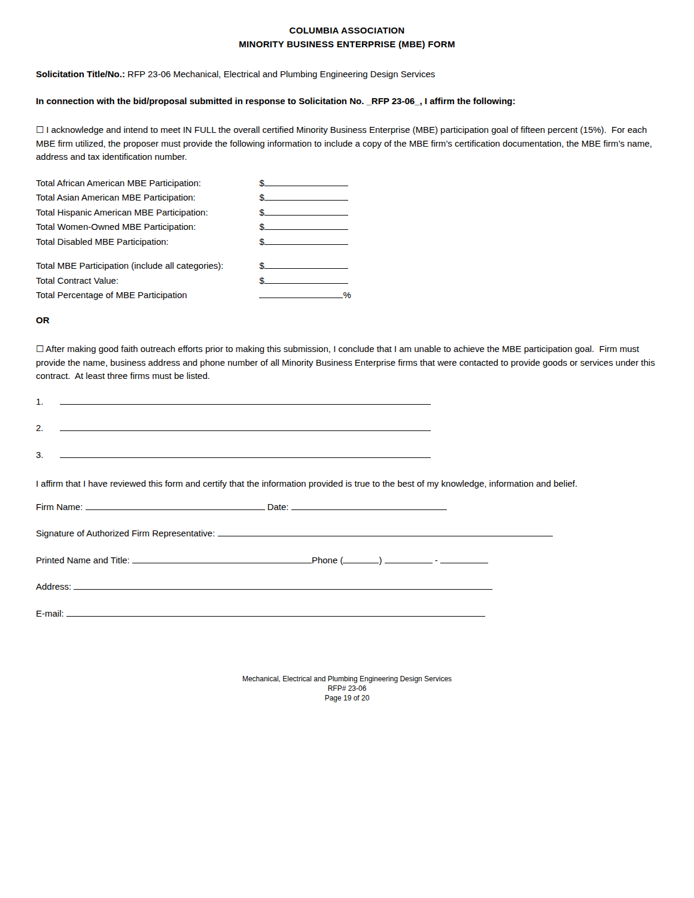COLUMBIA ASSOCIATION
MINORITY BUSINESS ENTERPRISE (MBE) FORM
Solicitation Title/No.: RFP 23-06 Mechanical, Electrical and Plumbing Engineering Design Services
In connection with the bid/proposal submitted in response to Solicitation No. _RFP 23-06_, I affirm the following:
☐ I acknowledge and intend to meet IN FULL the overall certified Minority Business Enterprise (MBE) participation goal of fifteen percent (15%). For each MBE firm utilized, the proposer must provide the following information to include a copy of the MBE firm’s certification documentation, the MBE firm’s name, address and tax identification number.
| Total African American MBE Participation: | $ |
| Total Asian American MBE Participation: | $ |
| Total Hispanic American MBE Participation: | $ |
| Total Women-Owned MBE Participation: | $ |
| Total Disabled MBE Participation: | $ |
| Total MBE Participation (include all categories): | $ |
| Total Contract Value: | $ |
| Total Percentage of MBE Participation | % |
OR
☐ After making good faith outreach efforts prior to making this submission, I conclude that I am unable to achieve the MBE participation goal. Firm must provide the name, business address and phone number of all Minority Business Enterprise firms that were contacted to provide goods or services under this contract. At least three firms must be listed.
1.
2.
3.
I affirm that I have reviewed this form and certify that the information provided is true to the best of my knowledge, information and belief.
Firm Name: Date:
Signature of Authorized Firm Representative:
Printed Name and Title: Phone ( ) -
Address:
E-mail:
Mechanical, Electrical and Plumbing Engineering Design Services
RFP# 23-06
Page 19 of 20